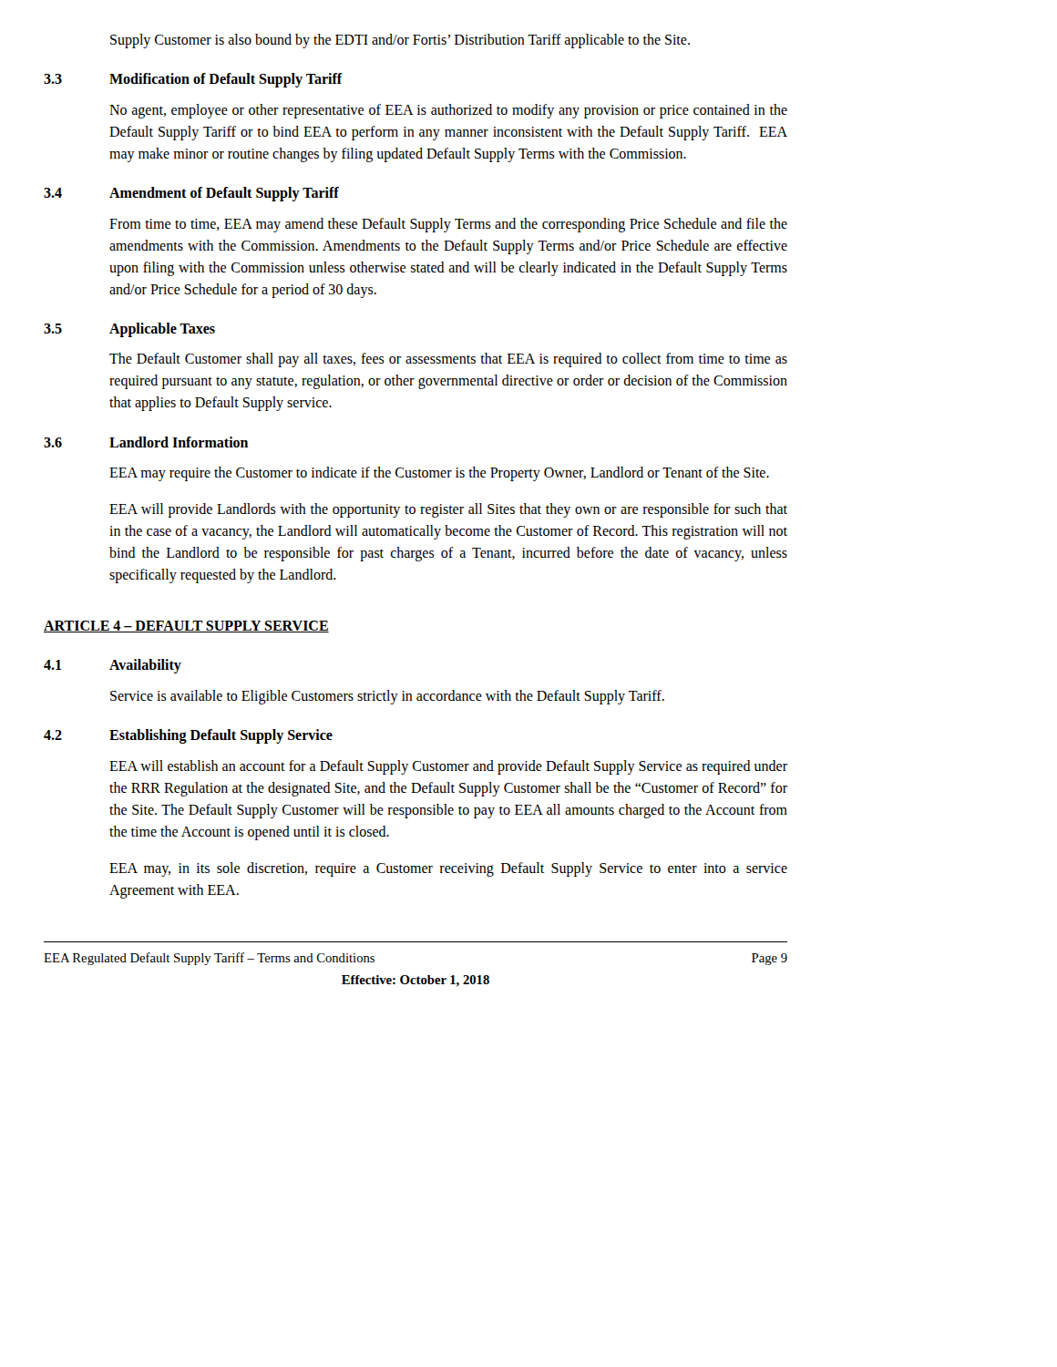Supply Customer is also bound by the EDTI and/or Fortis’ Distribution Tariff applicable to the Site.
3.3 Modification of Default Supply Tariff
No agent, employee or other representative of EEA is authorized to modify any provision or price contained in the Default Supply Tariff or to bind EEA to perform in any manner inconsistent with the Default Supply Tariff. EEA may make minor or routine changes by filing updated Default Supply Terms with the Commission.
3.4 Amendment of Default Supply Tariff
From time to time, EEA may amend these Default Supply Terms and the corresponding Price Schedule and file the amendments with the Commission. Amendments to the Default Supply Terms and/or Price Schedule are effective upon filing with the Commission unless otherwise stated and will be clearly indicated in the Default Supply Terms and/or Price Schedule for a period of 30 days.
3.5 Applicable Taxes
The Default Customer shall pay all taxes, fees or assessments that EEA is required to collect from time to time as required pursuant to any statute, regulation, or other governmental directive or order or decision of the Commission that applies to Default Supply service.
3.6 Landlord Information
EEA may require the Customer to indicate if the Customer is the Property Owner, Landlord or Tenant of the Site.
EEA will provide Landlords with the opportunity to register all Sites that they own or are responsible for such that in the case of a vacancy, the Landlord will automatically become the Customer of Record. This registration will not bind the Landlord to be responsible for past charges of a Tenant, incurred before the date of vacancy, unless specifically requested by the Landlord.
ARTICLE 4 – DEFAULT SUPPLY SERVICE
4.1 Availability
Service is available to Eligible Customers strictly in accordance with the Default Supply Tariff.
4.2 Establishing Default Supply Service
EEA will establish an account for a Default Supply Customer and provide Default Supply Service as required under the RRR Regulation at the designated Site, and the Default Supply Customer shall be the “Customer of Record” for the Site. The Default Supply Customer will be responsible to pay to EEA all amounts charged to the Account from the time the Account is opened until it is closed.
EEA may, in its sole discretion, require a Customer receiving Default Supply Service to enter into a service Agreement with EEA.
EEA Regulated Default Supply Tariff – Terms and Conditions Page 9
Effective: October 1, 2018